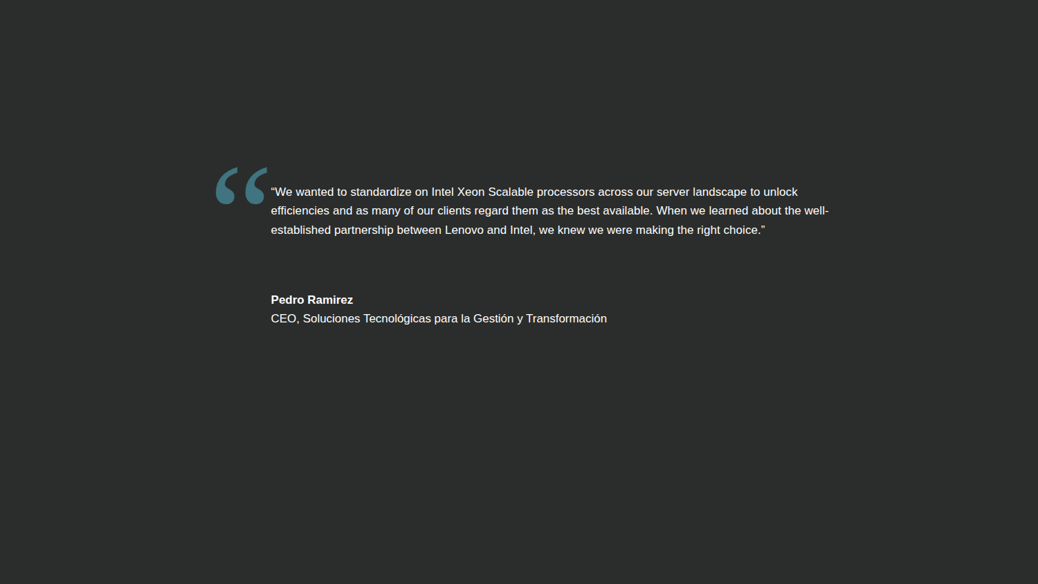“
“We wanted to standardize on Intel Xeon Scalable processors across our server landscape to unlock efficiencies and as many of our clients regard them as the best available. When we learned about the well-established partnership between Lenovo and Intel, we knew we were making the right choice.”
Pedro Ramirez CEO, Soluciones Tecnológicas para la Gestión y Transformación